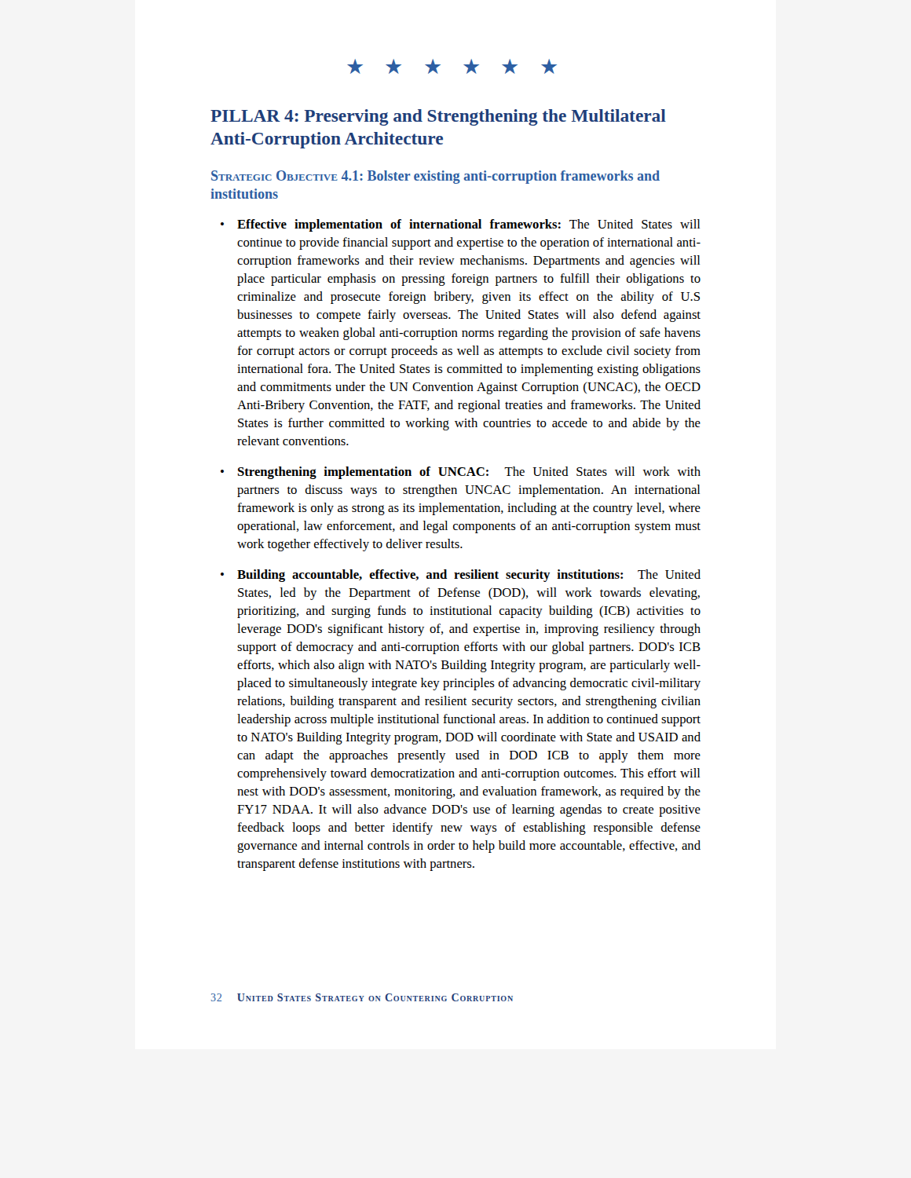★ ★ ★ ★ ★ ★
PILLAR 4: Preserving and Strengthening the Multilateral Anti-Corruption Architecture
Strategic Objective 4.1: Bolster existing anti-corruption frameworks and institutions
Effective implementation of international frameworks: The United States will continue to provide financial support and expertise to the operation of international anti-corruption frameworks and their review mechanisms. Departments and agencies will place particular emphasis on pressing foreign partners to fulfill their obligations to criminalize and prosecute foreign bribery, given its effect on the ability of U.S businesses to compete fairly overseas. The United States will also defend against attempts to weaken global anti-corruption norms regarding the provision of safe havens for corrupt actors or corrupt proceeds as well as attempts to exclude civil society from international fora. The United States is committed to implementing existing obligations and commitments under the UN Convention Against Corruption (UNCAC), the OECD Anti-Bribery Convention, the FATF, and regional treaties and frameworks. The United States is further committed to working with countries to accede to and abide by the relevant conventions.
Strengthening implementation of UNCAC: The United States will work with partners to discuss ways to strengthen UNCAC implementation. An international framework is only as strong as its implementation, including at the country level, where operational, law enforcement, and legal components of an anti-corruption system must work together effectively to deliver results.
Building accountable, effective, and resilient security institutions: The United States, led by the Department of Defense (DOD), will work towards elevating, prioritizing, and surging funds to institutional capacity building (ICB) activities to leverage DOD's significant history of, and expertise in, improving resiliency through support of democracy and anti-corruption efforts with our global partners. DOD's ICB efforts, which also align with NATO's Building Integrity program, are particularly well-placed to simultaneously integrate key principles of advancing democratic civil-military relations, building transparent and resilient security sectors, and strengthening civilian leadership across multiple institutional functional areas. In addition to continued support to NATO's Building Integrity program, DOD will coordinate with State and USAID and can adapt the approaches presently used in DOD ICB to apply them more comprehensively toward democratization and anti-corruption outcomes. This effort will nest with DOD's assessment, monitoring, and evaluation framework, as required by the FY17 NDAA. It will also advance DOD's use of learning agendas to create positive feedback loops and better identify new ways of establishing responsible defense governance and internal controls in order to help build more accountable, effective, and transparent defense institutions with partners.
32 United States Strategy on Countering Corruption